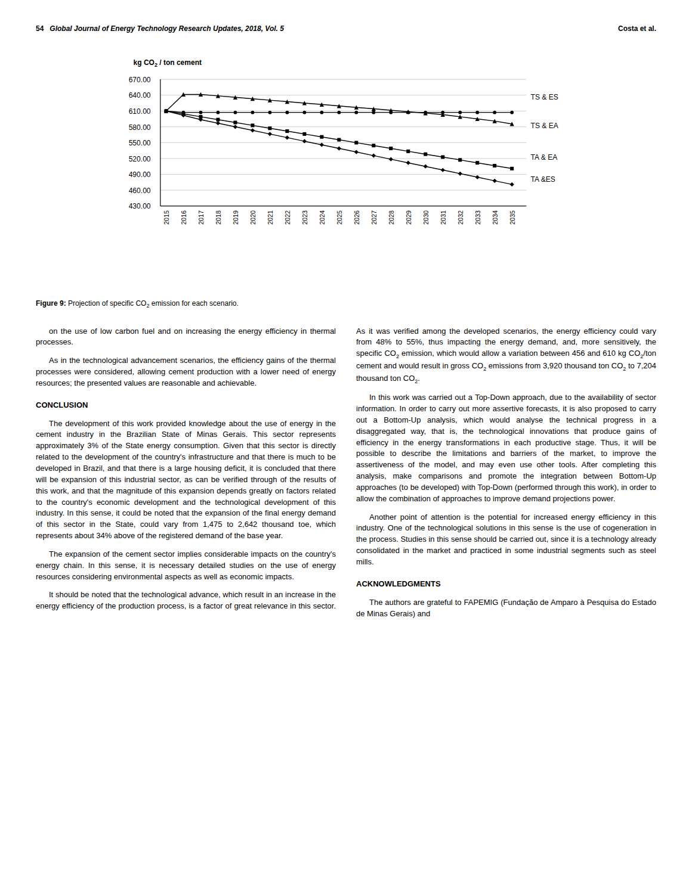54 Global Journal of Energy Technology Research Updates, 2018, Vol. 5
Costa et al.
kg CO2 / ton cement
670.00 640.00 610.00 580.00 550.00 520.00 490.00 460.00 430.00 TS & ES TS & EA TA & EA TA &ES 2015 2016 2017 2018 2019 2020 2021 2022 2023 2024 2025 2026 2027 2028 2029 2030 2031 2032 2033 2034 2035
Figure 9: Projection of specific CO2 emission for each scenario.
on the use of low carbon fuel and on increasing the energy efficiency in thermal processes.
As in the technological advancement scenarios, the efficiency gains of the thermal processes were considered, allowing cement production with a lower need of energy resources; the presented values are reasonable and achievable.
Conclusion
The development of this work provided knowledge about the use of energy in the cement industry in the Brazilian State of Minas Gerais. This sector represents approximately 3% of the State energy consumption. Given that this sector is directly related to the development of the country's infrastructure and that there is much to be developed in Brazil, and that there is a large housing deficit, it is concluded that there will be expansion of this industrial sector, as can be verified through of the results of this work, and that the magnitude of this expansion depends greatly on factors related to the country's economic development and the technological development of this industry. In this sense, it could be noted that the expansion of the final energy demand of this sector in the State, could vary from 1,475 to 2,642 thousand toe, which represents about 34% above of the registered demand of the base year.
The expansion of the cement sector implies considerable impacts on the country's energy chain. In this sense, it is necessary detailed studies on the use of energy resources considering environmental aspects as well as economic impacts.
It should be noted that the technological advance, which result in an increase in the energy efficiency of the production process, is a factor of great relevance in this sector. As it was verified among the developed scenarios, the energy efficiency could vary from 48% to 55%, thus impacting the energy demand, and, more sensitively, the specific CO2 emission, which would allow a variation between 456 and 610 kg CO2/ton cement and would result in gross CO2 emissions from 3,920 thousand ton CO2 to 7,204 thousand ton CO2.
In this work was carried out a Top-Down approach, due to the availability of sector information. In order to carry out more assertive forecasts, it is also proposed to carry out a Bottom-Up analysis, which would analyse the technical progress in a disaggregated way, that is, the technological innovations that produce gains of efficiency in the energy transformations in each productive stage. Thus, it will be possible to describe the limitations and barriers of the market, to improve the assertiveness of the model, and may even use other tools. After completing this analysis, make comparisons and promote the integration between Bottom-Up approaches (to be developed) with Top-Down (performed through this work), in order to allow the combination of approaches to improve demand projections power.
Another point of attention is the potential for increased energy efficiency in this industry. One of the technological solutions in this sense is the use of cogeneration in the process. Studies in this sense should be carried out, since it is a technology already consolidated in the market and practiced in some industrial segments such as steel mills.
Acknowledgments
The authors are grateful to FAPEMIG (Fundação de Amparo à Pesquisa do Estado de Minas Gerais) and